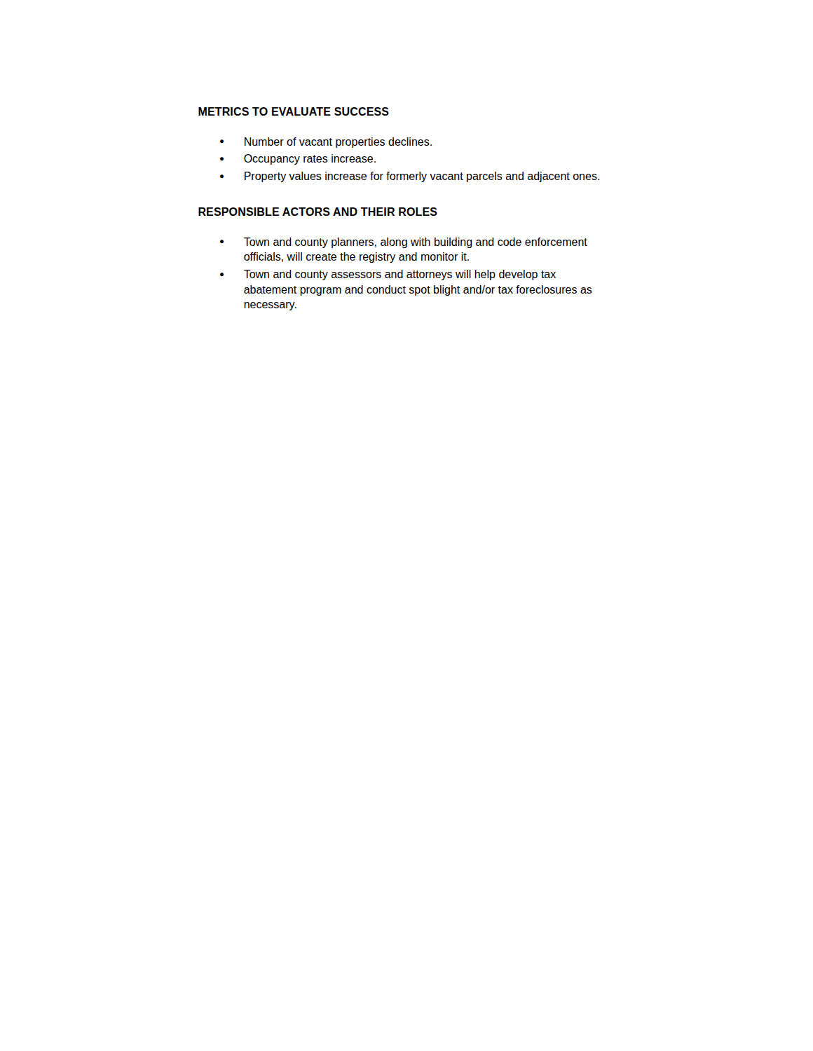METRICS TO EVALUATE SUCCESS
Number of vacant properties declines.
Occupancy rates increase.
Property values increase for formerly vacant parcels and adjacent ones.
RESPONSIBLE ACTORS AND THEIR ROLES
Town and county planners, along with building and code enforcement officials, will create the registry and monitor it.
Town and county assessors and attorneys will help develop tax abatement program and conduct spot blight and/or tax foreclosures as necessary.